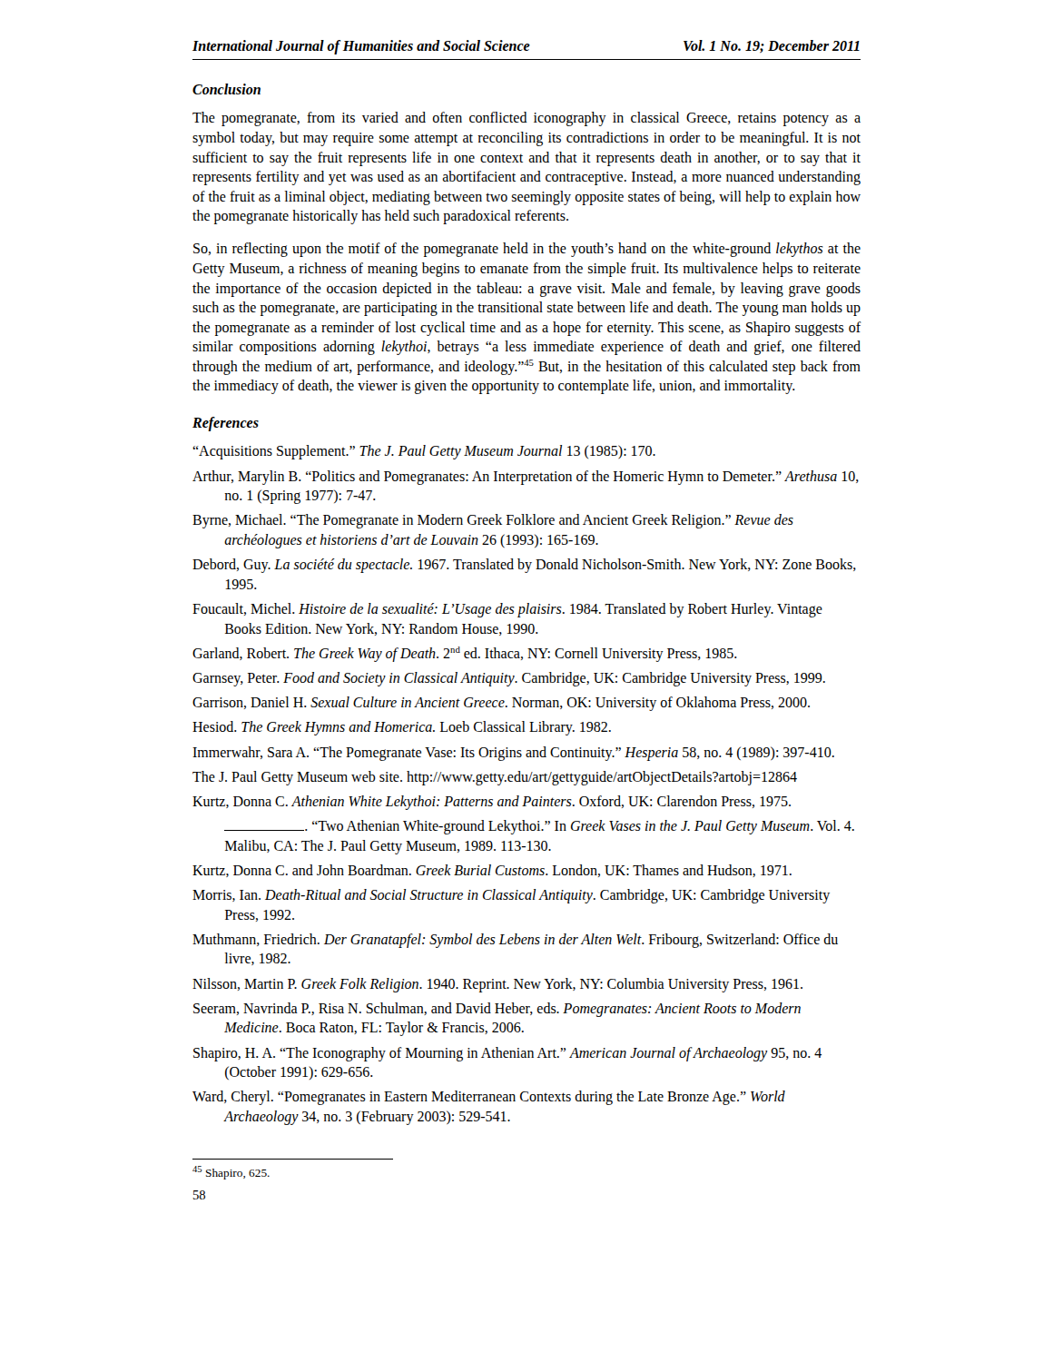International Journal of Humanities and Social Science Vol. 1 No. 19; December 2011
Conclusion
The pomegranate, from its varied and often conflicted iconography in classical Greece, retains potency as a symbol today, but may require some attempt at reconciling its contradictions in order to be meaningful. It is not sufficient to say the fruit represents life in one context and that it represents death in another, or to say that it represents fertility and yet was used as an abortifacient and contraceptive. Instead, a more nuanced understanding of the fruit as a liminal object, mediating between two seemingly opposite states of being, will help to explain how the pomegranate historically has held such paradoxical referents.
So, in reflecting upon the motif of the pomegranate held in the youth’s hand on the white-ground lekythos at the Getty Museum, a richness of meaning begins to emanate from the simple fruit. Its multivalence helps to reiterate the importance of the occasion depicted in the tableau: a grave visit. Male and female, by leaving grave goods such as the pomegranate, are participating in the transitional state between life and death. The young man holds up the pomegranate as a reminder of lost cyclical time and as a hope for eternity. This scene, as Shapiro suggests of similar compositions adorning lekythoi, betrays “a less immediate experience of death and grief, one filtered through the medium of art, performance, and ideology.”45 But, in the hesitation of this calculated step back from the immediacy of death, the viewer is given the opportunity to contemplate life, union, and immortality.
References
“Acquisitions Supplement.” The J. Paul Getty Museum Journal 13 (1985): 170.
Arthur, Marylin B. “Politics and Pomegranates: An Interpretation of the Homeric Hymn to Demeter.” Arethusa 10, no. 1 (Spring 1977): 7-47.
Byrne, Michael. “The Pomegranate in Modern Greek Folklore and Ancient Greek Religion.” Revue des archéologues et historiens d’art de Louvain 26 (1993): 165-169.
Debord, Guy. La société du spectacle. 1967. Translated by Donald Nicholson-Smith. New York, NY: Zone Books, 1995.
Foucault, Michel. Histoire de la sexualité: L’Usage des plaisirs. 1984. Translated by Robert Hurley. Vintage Books Edition. New York, NY: Random House, 1990.
Garland, Robert. The Greek Way of Death. 2nd ed. Ithaca, NY: Cornell University Press, 1985.
Garnsey, Peter. Food and Society in Classical Antiquity. Cambridge, UK: Cambridge University Press, 1999.
Garrison, Daniel H. Sexual Culture in Ancient Greece. Norman, OK: University of Oklahoma Press, 2000.
Hesiod. The Greek Hymns and Homerica. Loeb Classical Library. 1982.
Immerwahr, Sara A. “The Pomegranate Vase: Its Origins and Continuity.” Hesperia 58, no. 4 (1989): 397-410.
The J. Paul Getty Museum web site. http://www.getty.edu/art/gettyguide/artObjectDetails?artobj=12864
Kurtz, Donna C. Athenian White Lekythoi: Patterns and Painters. Oxford, UK: Clarendon Press, 1975.
. “Two Athenian White-ground Lekythoi.” In Greek Vases in the J. Paul Getty Museum. Vol. 4. Malibu, CA: The J. Paul Getty Museum, 1989. 113-130.
Kurtz, Donna C. and John Boardman. Greek Burial Customs. London, UK: Thames and Hudson, 1971.
Morris, Ian. Death-Ritual and Social Structure in Classical Antiquity. Cambridge, UK: Cambridge University Press, 1992.
Muthmann, Friedrich. Der Granatapfel: Symbol des Lebens in der Alten Welt. Fribourg, Switzerland: Office du livre, 1982.
Nilsson, Martin P. Greek Folk Religion. 1940. Reprint. New York, NY: Columbia University Press, 1961.
Seeram, Navrinda P., Risa N. Schulman, and David Heber, eds. Pomegranates: Ancient Roots to Modern Medicine. Boca Raton, FL: Taylor & Francis, 2006.
Shapiro, H. A. “The Iconography of Mourning in Athenian Art.” American Journal of Archaeology 95, no. 4 (October 1991): 629-656.
Ward, Cheryl. “Pomegranates in Eastern Mediterranean Contexts during the Late Bronze Age.” World Archaeology 34, no. 3 (February 2003): 529-541.
45 Shapiro, 625.
58